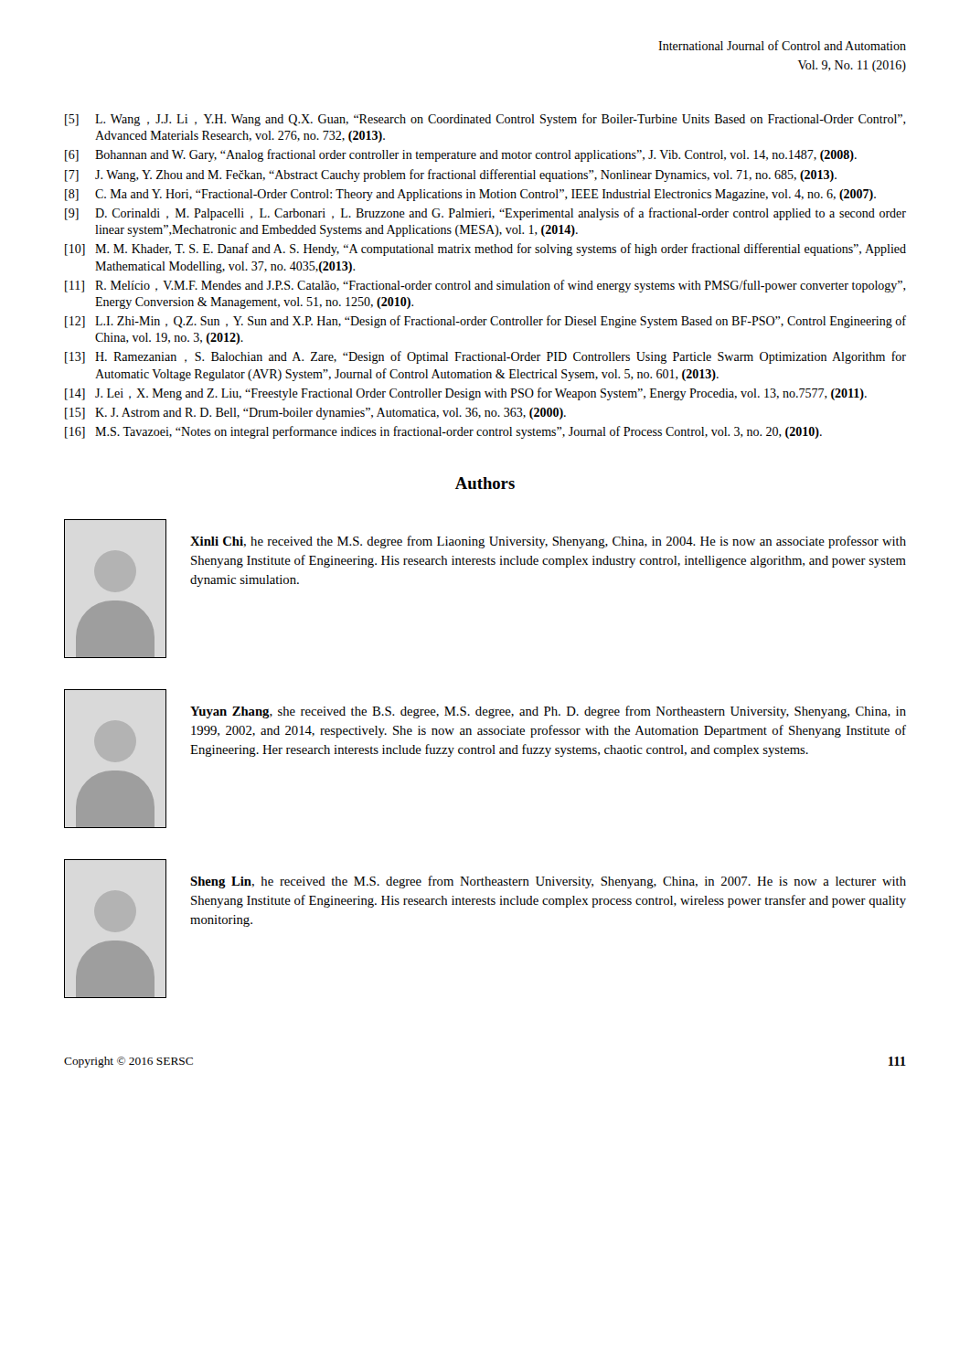International Journal of Control and Automation
Vol. 9, No. 11 (2016)
[5] L. Wang，J.J. Li，Y.H. Wang and Q.X. Guan, “Research on Coordinated Control System for Boiler-Turbine Units Based on Fractional-Order Control”, Advanced Materials Research, vol. 276, no. 732, (2013).
[6] Bohannan and W. Gary, “Analog fractional order controller in temperature and motor control applications”, J. Vib. Control, vol. 14, no.1487, (2008).
[7] J. Wang, Y. Zhou and M. Fečkan, “Abstract Cauchy problem for fractional differential equations”, Nonlinear Dynamics, vol. 71, no. 685, (2013).
[8] C. Ma and Y. Hori, “Fractional-Order Control: Theory and Applications in Motion Control”, IEEE Industrial Electronics Magazine, vol. 4, no. 6, (2007).
[9] D. Corinaldi，M. Palpacelli，L. Carbonari，L. Bruzzone and G. Palmieri, “Experimental analysis of a fractional-order control applied to a second order linear system”,Mechatronic and Embedded Systems and Applications (MESA), vol. 1, (2014).
[10] M. M. Khader, T. S. E. Danaf and A. S. Hendy, “A computational matrix method for solving systems of high order fractional differential equations”, Applied Mathematical Modelling, vol. 37, no. 4035,(2013).
[11] R. Melício，V.M.F. Mendes and J.P.S. Catalão, “Fractional-order control and simulation of wind energy systems with PMSG/full-power converter topology”, Energy Conversion & Management, vol. 51, no. 1250, (2010).
[12] L.I. Zhi-Min，Q.Z. Sun，Y. Sun and X.P. Han, “Design of Fractional-order Controller for Diesel Engine System Based on BF-PSO”, Control Engineering of China, vol. 19, no. 3, (2012).
[13] H. Ramezanian，S. Balochian and A. Zare, “Design of Optimal Fractional-Order PID Controllers Using Particle Swarm Optimization Algorithm for Automatic Voltage Regulator (AVR) System”, Journal of Control Automation & Electrical Sysem, vol. 5, no. 601, (2013).
[14] J. Lei，X. Meng and Z. Liu, “Freestyle Fractional Order Controller Design with PSO for Weapon System”, Energy Procedia, vol. 13, no.7577, (2011).
[15] K. J. Astrom and R. D. Bell, “Drum-boiler dynamies”, Automatica, vol. 36, no. 363, (2000).
[16] M.S. Tavazoei, “Notes on integral performance indices in fractional-order control systems”, Journal of Process Control, vol. 3, no. 20, (2010).
Authors
Xinli Chi, he received the M.S. degree from Liaoning University, Shenyang, China, in 2004. He is now an associate professor with Shenyang Institute of Engineering. His research interests include complex industry control, intelligence algorithm, and power system dynamic simulation.
Yuyan Zhang, she received the B.S. degree, M.S. degree, and Ph. D. degree from Northeastern University, Shenyang, China, in 1999, 2002, and 2014, respectively. She is now an associate professor with the Automation Department of Shenyang Institute of Engineering. Her research interests include fuzzy control and fuzzy systems, chaotic control, and complex systems.
Sheng Lin, he received the M.S. degree from Northeastern University, Shenyang, China, in 2007. He is now a lecturer with Shenyang Institute of Engineering. His research interests include complex process control, wireless power transfer and power quality monitoring.
Copyright © 2016 SERSC
111